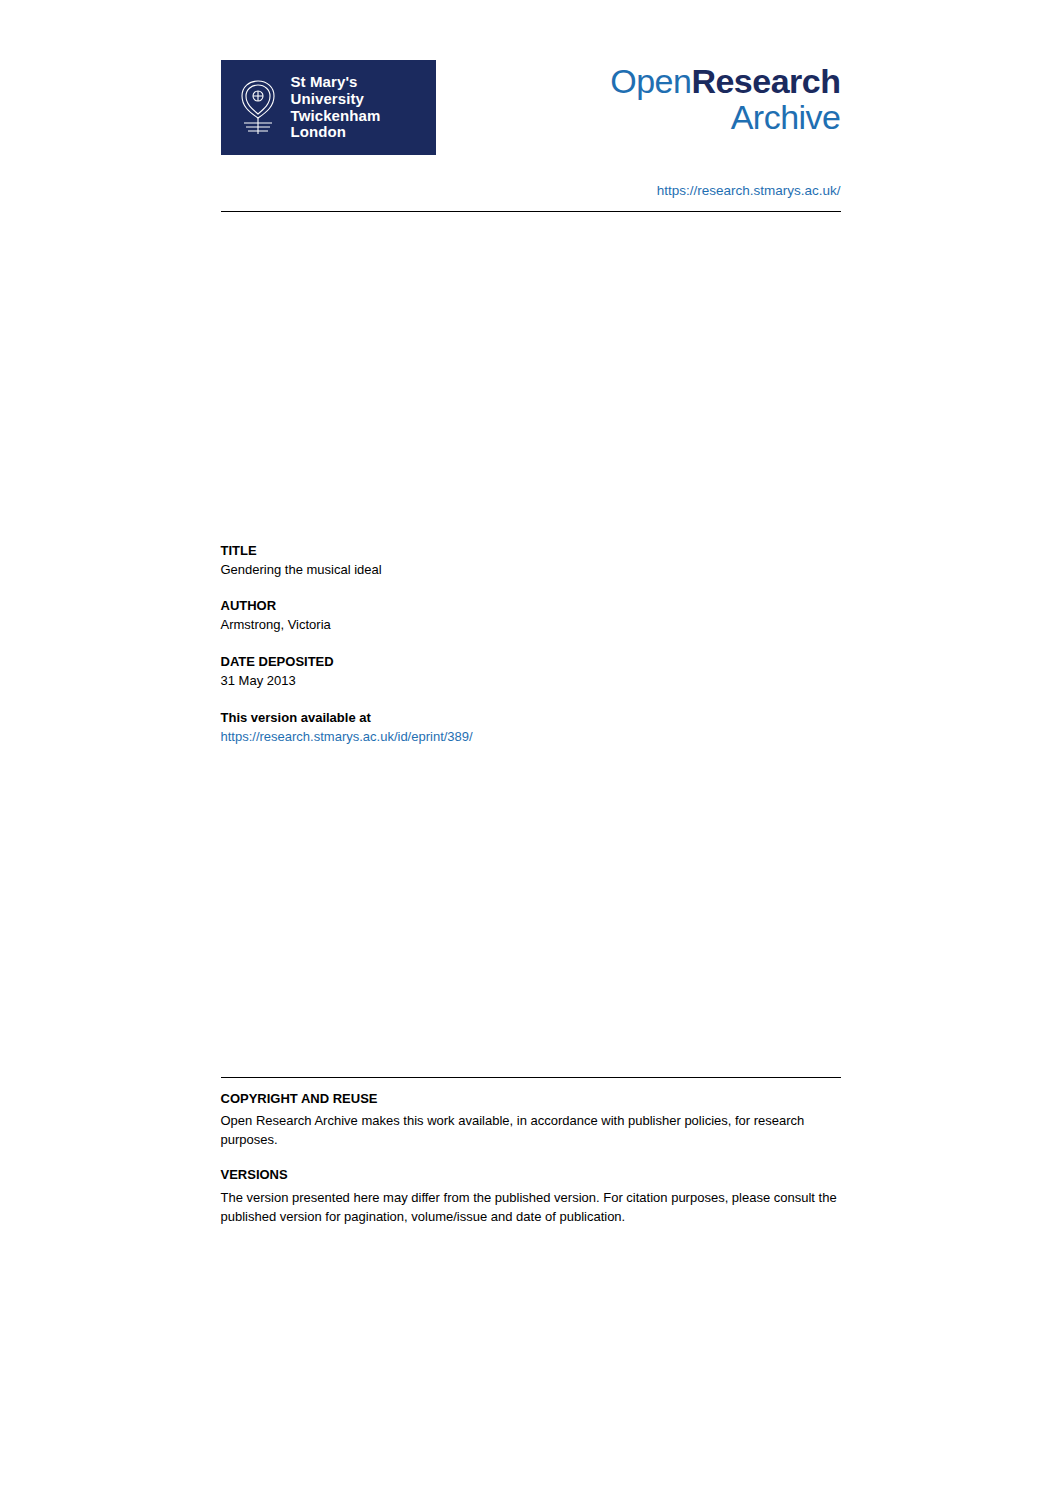St Mary's
University
Twickenham
London
Open Research
Archive
https://research.stmarys.ac.uk/
TITLE
Gendering the musical ideal
AUTHOR
Armstrong, Victoria
DATE DEPOSITED
31 May 2013
This version available at
https://research.stmarys.ac.uk/id/eprint/389/
Copyright and reuse
Open Research Archive makes this work available, in accordance with publisher policies, for research purposes.
Versions
The version presented here may differ from the published version. For citation purposes, please consult the published version for pagination, volume/issue and date of publication.